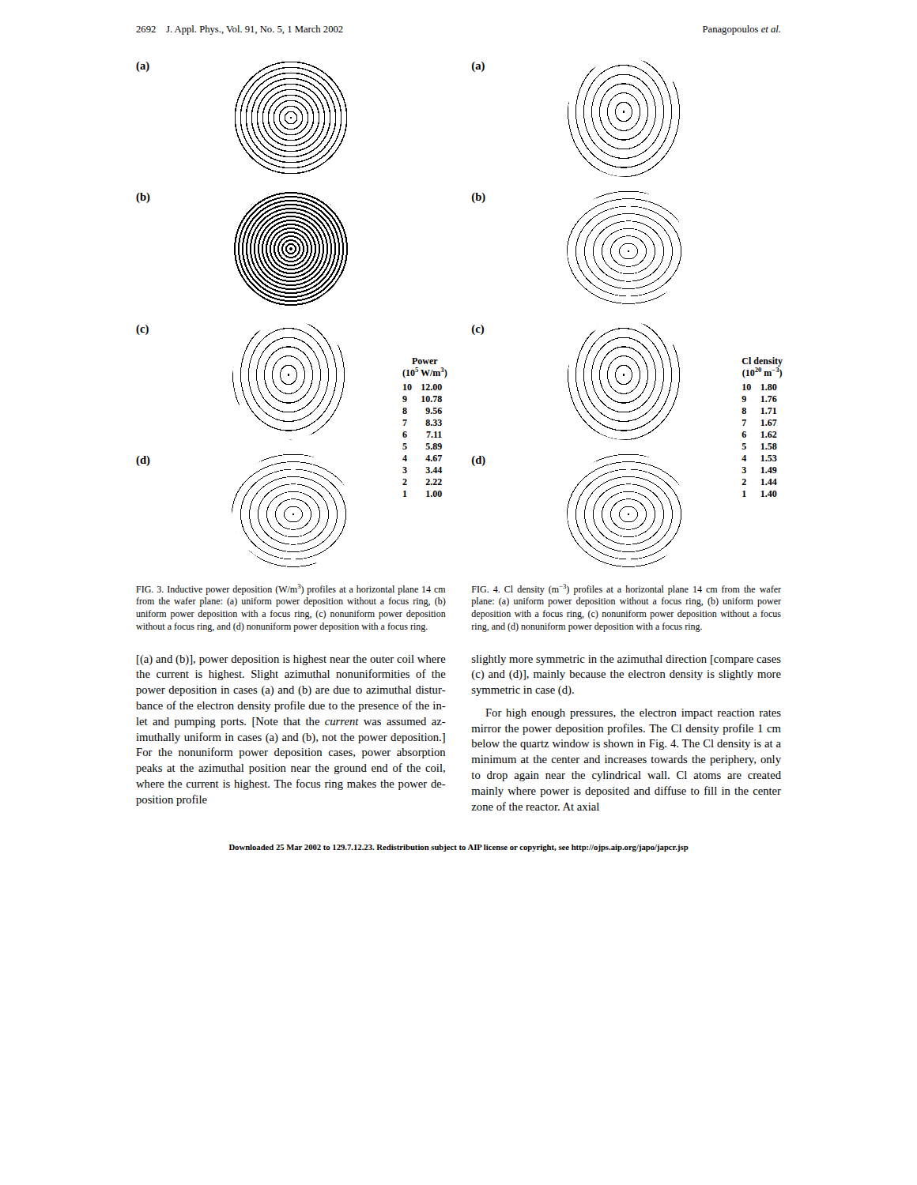2692 J. Appl. Phys., Vol. 91, No. 5, 1 March 2002
Panagopoulos et al.
(a)
(b)
Power
(105 W/m3)
| 10 | 12.00 |
| 9 | 10.78 |
| 8 | 9.56 |
| 7 | 8.33 |
| 6 | 7.11 |
| 5 | 5.89 |
| 4 | 4.67 |
| 3 | 3.44 |
| 2 | 2.22 |
| 1 | 1.00 |
(c)
(d)
FIG. 3. Inductive power deposition (W/m3) profiles at a horizontal plane 14 cm from the wafer plane: (a) uniform power deposition without a focus ring, (b) uniform power deposition with a focus ring, (c) nonuniform power deposition without a focus ring, and (d) nonuniform power deposition with a focus ring.
(a)
(b)
Cl density
(1020 m−3)
| 10 | 1.80 |
| 9 | 1.76 |
| 8 | 1.71 |
| 7 | 1.67 |
| 6 | 1.62 |
| 5 | 1.58 |
| 4 | 1.53 |
| 3 | 1.49 |
| 2 | 1.44 |
| 1 | 1.40 |
(c)
(d)
FIG. 4. Cl density (m−3) profiles at a horizontal plane 14 cm from the wafer plane: (a) uniform power deposition without a focus ring, (b) uniform power deposition with a focus ring, (c) nonuniform power deposition without a focus ring, and (d) nonuniform power deposition with a focus ring.
[(a) and (b)], power deposition is highest near the outer coil where the current is highest. Slight azimuthal nonuniformities of the power deposition in cases (a) and (b) are due to azimuthal disturbance of the electron density profile due to the presence of the inlet and pumping ports. [Note that the current was assumed azimuthally uniform in cases (a) and (b), not the power deposition.] For the nonuniform power deposition cases, power absorption peaks at the azimuthal position near the ground end of the coil, where the current is highest. The focus ring makes the power deposition profile
slightly more symmetric in the azimuthal direction [compare cases (c) and (d)], mainly because the electron density is slightly more symmetric in case (d).
For high enough pressures, the electron impact reaction rates mirror the power deposition profiles. The Cl density profile 1 cm below the quartz window is shown in Fig. 4. The Cl density is at a minimum at the center and increases towards the periphery, only to drop again near the cylindrical wall. Cl atoms are created mainly where power is deposited and diffuse to fill in the center zone of the reactor. At axial
Downloaded 25 Mar 2002 to 129.7.12.23. Redistribution subject to AIP license or copyright, see http://ojps.aip.org/japo/japcr.jsp